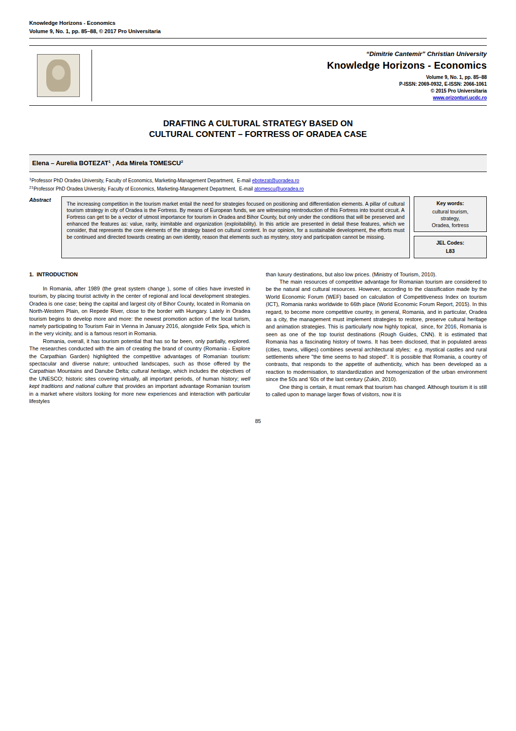Knowledge Horizons - Economics
Volume 9, No. 1, pp. 85–88, © 2017 Pro Universitaria
“Dimitrie Cantemir” Christian University
Knowledge Horizons - Economics
Volume 9, No. 1, pp. 85–88
P-ISSN: 2069-0932, E-ISSN: 2066-1061
© 2015 Pro Universitaria
www.orizonturi.ucdc.ro
Drafting a Cultural Strategy Based on
Cultural Content – Fortress of Oradea Case
Elena – Aurelia BOTEZAT1 , Ada Mirela TOMESCU2
1Professor PhD Oradea University, Faculty of Economics, Marketing-Management Department, E-mail ebotezat@uoradea.ro
21Professor PhD Oradea University, Faculty of Economics, Marketing-Management Department, E-mail atomescu@uoradea.ro
Abstract
The increasing competition in the tourism market entail the need for strategies focused on positioning and differentiation elements. A pillar of cultural tourism strategy in city of Oradea is the Fortress. By means of European funds, we are witnessing reintroduction of this Fortress into tourist circuit. A Fortress can get to be a vector of utmost importance for tourism in Oradea and Bihor County, but only under the conditions that will be preserved and enhanced the features as: value, rarity, inimitable and organization (exploitability). In this article are presented in detail these features, which we consider, that represents the core elements of the strategy based on cultural content. In our opinion, for a sustainable development, the efforts must be continued and directed towards creating an own identity, reason that elements such as mystery, story and participation cannot be missing.
Key words:
cultural tourism,
strategy,
Oradea, fortress
JEL Codes:
L83
1. INTRODUCTION
In Romania, after 1989 (the great system change ), some of cities have invested in tourism, by placing tourist activity in the center of regional and local development strategies. Oradea is one case; being the capital and largest city of Bihor County, located in Romania on North-Western Plain, on Repede River, close to the border with Hungary. Lately in Oradea tourism begins to develop more and more: the newest promotion action of the local turism, namely participating to Tourism Fair in Vienna in January 2016, alongside Felix Spa, which is in the very vicinity, and is a famous resort in Romania.
Romania, overall, it has tourism potential that has so far been, only partially, explored. The researches conducted with the aim of creating the brand of country (Romania - Explore the Carpathian Garden) highlighted the competitive advantages of Romanian tourism: spectacular and diverse nature; untouched landscapes, such as those offered by the Carpathian Mountains and Danube Delta; cultural heritage, which includes the objectives of the UNESCO; historic sites covering virtually, all important periods, of human history; well kept traditions and national culture that provides an important advantage Romanian tourism in a market where visitors looking for more new experiences and interaction with particular lifestyles
than luxury destinations, but also low prices. (Ministry of Tourism, 2010).
The main resources of competitive advantage for Romanian tourism are considered to be the natural and cultural resources. However, according to the classification made by the World Economic Forum (WEF) based on calculation of Competitiveness Index on tourism (ICT), Romania ranks worldwide to 66th place (World Economic Forum Report, 2015). In this regard, to become more competitive country, in general, Romania, and in particular, Oradea as a city, the management must implement strategies to restore, preserve cultural heritage and animation strategies. This is particularly now highly topical, since, for 2016, Romania is seen as one of the top tourist destinations (Rough Guides, CNN). It is estimated that Romania has a fascinating history of towns. It has been disclosed, that in populated areas (cities, towns, villiges) combines several architectural styles; e.g. mystical castles and rural settlements where "the time seems to had stoped". It is possible that Romania, a country of contrasts, that responds to the appetite of authenticity, which has been developed as a reaction to modernisation, to standardization and homogenization of the urban environment since the 50s and '60s of the last century (Zukin, 2010).
One thing is certain, it must remark that tourism has changed. Although tourism it is still to called upon to manage larger flows of visitors, now it is
85